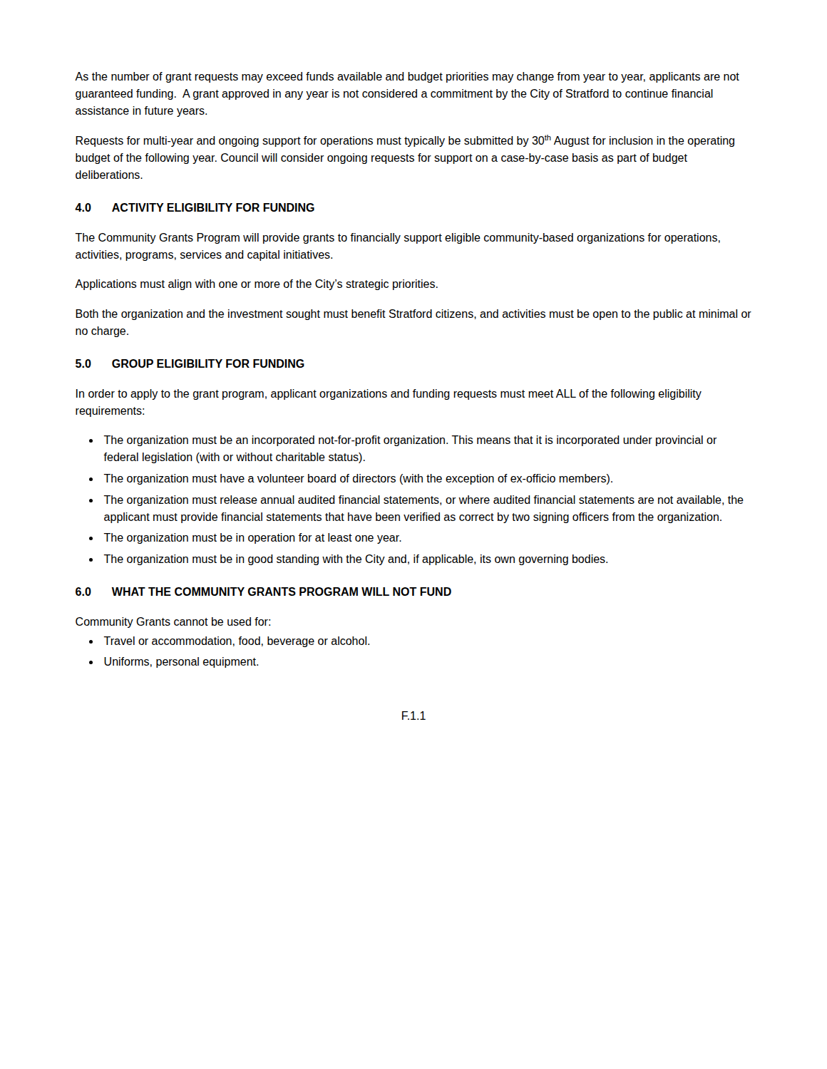As the number of grant requests may exceed funds available and budget priorities may change from year to year, applicants are not guaranteed funding. A grant approved in any year is not considered a commitment by the City of Stratford to continue financial assistance in future years.
Requests for multi-year and ongoing support for operations must typically be submitted by 30th August for inclusion in the operating budget of the following year. Council will consider ongoing requests for support on a case-by-case basis as part of budget deliberations.
4.0 ACTIVITY ELIGIBILITY FOR FUNDING
The Community Grants Program will provide grants to financially support eligible community-based organizations for operations, activities, programs, services and capital initiatives.
Applications must align with one or more of the City’s strategic priorities.
Both the organization and the investment sought must benefit Stratford citizens, and activities must be open to the public at minimal or no charge.
5.0 GROUP ELIGIBILITY FOR FUNDING
In order to apply to the grant program, applicant organizations and funding requests must meet ALL of the following eligibility requirements:
The organization must be an incorporated not-for-profit organization. This means that it is incorporated under provincial or federal legislation (with or without charitable status).
The organization must have a volunteer board of directors (with the exception of ex-officio members).
The organization must release annual audited financial statements, or where audited financial statements are not available, the applicant must provide financial statements that have been verified as correct by two signing officers from the organization.
The organization must be in operation for at least one year.
The organization must be in good standing with the City and, if applicable, its own governing bodies.
6.0 WHAT THE COMMUNITY GRANTS PROGRAM WILL NOT FUND
Community Grants cannot be used for:
Travel or accommodation, food, beverage or alcohol.
Uniforms, personal equipment.
F.1.1